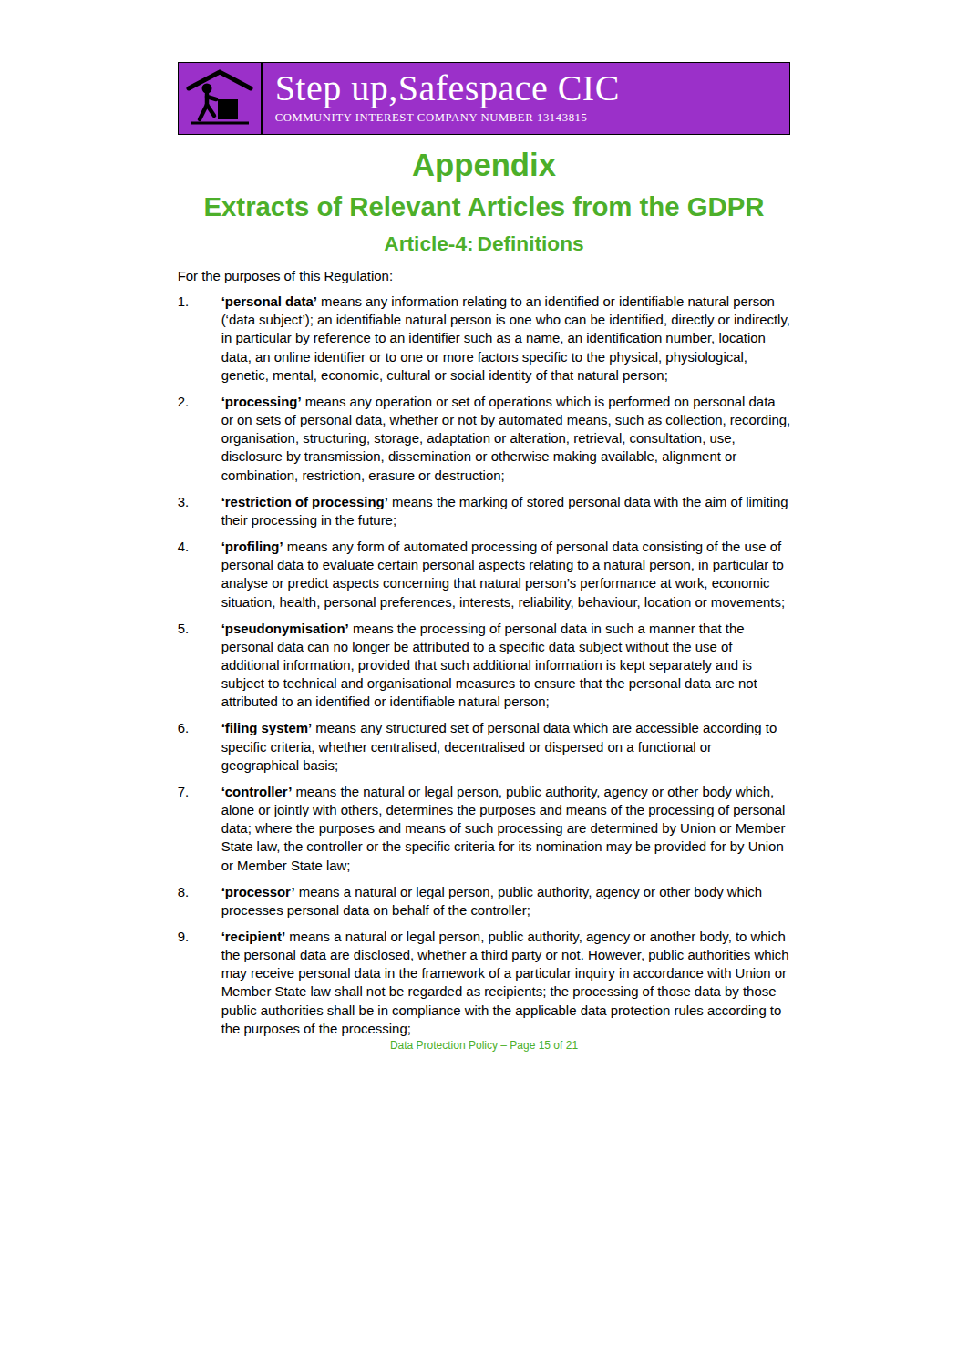Step up,Safespace CIC
COMMUNITY INTEREST COMPANY NUMBER 13143815
Appendix
Extracts of Relevant Articles from the GDPR
Article-4: Definitions
For the purposes of this Regulation:
1.‘personal data’ means any information relating to an identified or identifiable natural person (‘data subject’); an identifiable natural person is one who can be identified, directly or indirectly, in particular by reference to an identifier such as a name, an identification number, location data, an online identifier or to one or more factors specific to the physical, physiological, genetic, mental, economic, cultural or social identity of that natural person;
2.‘processing’ means any operation or set of operations which is performed on personal data or on sets of personal data, whether or not by automated means, such as collection, recording, organisation, structuring, storage, adaptation or alteration, retrieval, consultation, use, disclosure by transmission, dissemination or otherwise making available, alignment or combination, restriction, erasure or destruction;
3.‘restriction of processing’ means the marking of stored personal data with the aim of limiting their processing in the future;
4.‘profiling’ means any form of automated processing of personal data consisting of the use of personal data to evaluate certain personal aspects relating to a natural person, in particular to analyse or predict aspects concerning that natural person’s performance at work, economic situation, health, personal preferences, interests, reliability, behaviour, location or movements;
5.‘pseudonymisation’ means the processing of personal data in such a manner that the personal data can no longer be attributed to a specific data subject without the use of additional information, provided that such additional information is kept separately and is subject to technical and organisational measures to ensure that the personal data are not attributed to an identified or identifiable natural person;
6.‘filing system’ means any structured set of personal data which are accessible according to specific criteria, whether centralised, decentralised or dispersed on a functional or geographical basis;
7.‘controller’ means the natural or legal person, public authority, agency or other body which, alone or jointly with others, determines the purposes and means of the processing of personal data; where the purposes and means of such processing are determined by Union or Member State law, the controller or the specific criteria for its nomination may be provided for by Union or Member State law;
8.‘processor’ means a natural or legal person, public authority, agency or other body which processes personal data on behalf of the controller;
9.‘recipient’ means a natural or legal person, public authority, agency or another body, to which the personal data are disclosed, whether a third party or not. However, public authorities which may receive personal data in the framework of a particular inquiry in accordance with Union or Member State law shall not be regarded as recipients; the processing of those data by those public authorities shall be in compliance with the applicable data protection rules according to the purposes of the processing;
Data Protection Policy – Page 15 of 21